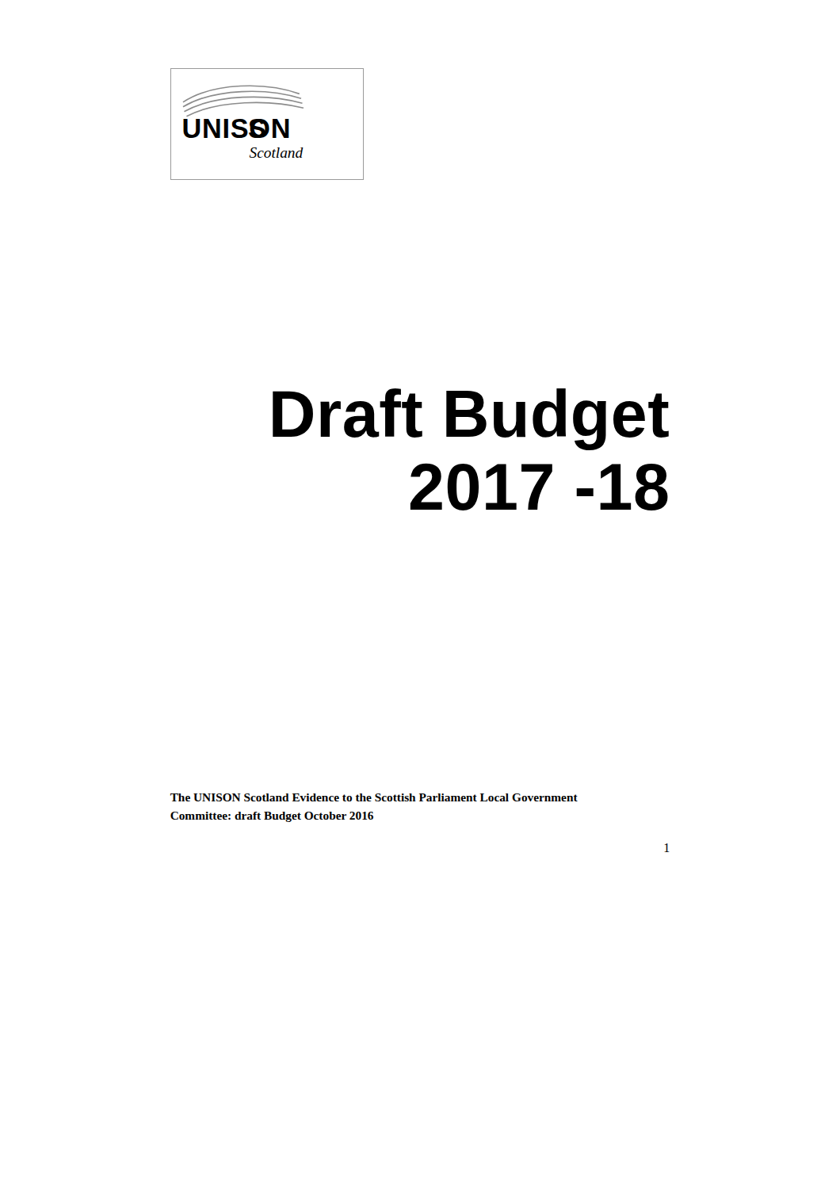UNISON Scotland UNISON S Scotland
Draft Budget
2017 -18
The UNISON Scotland Evidence to the Scottish Parliament Local Government Committee: draft Budget October 2016
1